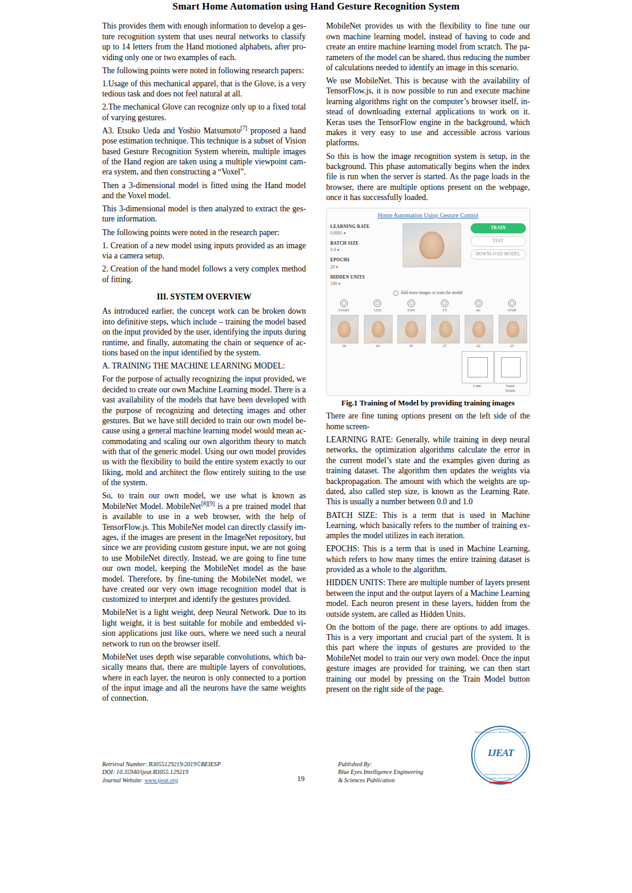Smart Home Automation using Hand Gesture Recognition System
This provides them with enough information to develop a gesture recognition system that uses neural networks to classify up to 14 letters from the Hand motioned alphabets, after providing only one or two examples of each.
The following points were noted in following research papers:
1.Usage of this mechanical apparel, that is the Glove, is a very tedious task and does not feel natural at all.
2.The mechanical Glove can recognize only up to a fixed total of varying gestures.
A3. Etsuko Ueda and Yoshio Matsumoto[7] proposed a hand pose estimation technique. This technique is a subset of Vision based Gesture Recognition System wherein, multiple images of the Hand region are taken using a multiple viewpoint camera system, and then constructing a “Voxel”.
Then a 3-dimensional model is fitted using the Hand model and the Voxel model.
This 3-dimensional model is then analyzed to extract the gesture information.
The following points were noted in the research paper:
1. Creation of a new model using inputs provided as an image via a camera setup.
2. Creation of the hand model follows a very complex method of fitting.
III. SYSTEM OVERVIEW
As introduced earlier, the concept work can be broken down into definitive steps, which include – training the model based on the input provided by the user, identifying the inputs during runtime, and finally, automating the chain or sequence of actions based on the input identified by the system.
A. TRAINING THE MACHINE LEARNING MODEL:
For the purpose of actually recognizing the input provided, we decided to create our own Machine Learning model. There is a vast availability of the models that have been developed with the purpose of recognizing and detecting images and other gestures. But we have still decided to train our own model because using a general machine learning model would mean accommodating and scaling our own algorithm theory to match with that of the generic model. Using our own model provides us with the flexibility to build the entire system exactly to our liking, mold and architect the flow entirely suiting to the use of the system.
So, to train our own model, we use what is known as MobileNet Model. MobileNet[8][9] is a pre trained model that is available to use in a web browser, with the help of TensorFlow.js. This MobileNet model can directly classify images, if the images are present in the ImageNet repository, but since we are providing custom gesture input, we are not going to use MobileNet directly. Instead, we are going to fine tune our own model, keeping the MobileNet model as the base model. Therefore, by fine-tuning the MobileNet model, we have created our very own image recognition model that is customized to interpret and identify the gestures provided.
MobileNet is a light weight, deep Neural Network. Due to its light weight, it is best suitable for mobile and embedded vision applications just like ours, where we need such a neural network to run on the browser itself.
MobileNet uses depth wise separable convolutions, which basically means that, there are multiple layers of convolutions, where in each layer, the neuron is only connected to a portion of the input image and all the neurons have the same weights of connection.
MobileNet provides us with the flexibility to fine tune our own machine learning model, instead of having to code and create an entire machine learning model from scratch. The parameters of the model can be shared, thus reducing the number of calculations needed to identify an image in this scenario.
We use MobileNet. This is because with the availability of TensorFlow.js, it is now possible to run and execute machine learning algorithms right on the computer’s browser itself, instead of downloading external applications to work on it. Keras uses the TensorFlow engine in the background, which makes it very easy to use and accessible across various platforms.
So this is how the image recognition system is setup, in the background. This phase automatically begins when the index file is run when the server is started. As the page loads in the browser, there are multiple options present on the webpage, once it has successfully loaded.
Home Automation Using Gesture Control
LEARNING RATE
0.0001 ▾
BATCH SIZE
0.4 ▾
EPOCHS
20 ▾
HIDDEN UNITS
100 ▾
TRAIN
TEST
DOWNLOAD MODEL
Add more images or train the model
START
LED
FAN
TV
AC
STOP
19
24
35
27
22
25
Lamp
Sound
System
Fig.1 Training of Model by providing training images
There are fine tuning options present on the left side of the home screen-
LEARNING RATE: Generally, while training in deep neural networks, the optimization algorithms calculate the error in the current model’s state and the examples given during as training dataset. The algorithm then updates the weights via backpropagation. The amount with which the weights are updated, also called step size, is known as the Learning Rate. This is usually a number between 0.0 and 1.0
BATCH SIZE: This is a term that is used in Machine Learning, which basically refers to the number of training examples the model utilizes in each iteration.
EPOCHS: This is a term that is used in Machine Learning, which refers to how many times the entire training dataset is provided as a whole to the algorithm.
HIDDEN UNITS: There are multiple number of layers present between the input and the output layers of a Machine Learning model. Each neuron present in these layers, hidden from the outside system, are called as Hidden Units.
On the bottom of the page, there are options to add images. This is a very important and crucial part of the system. It is this part where the inputs of gestures are provided to the MobileNet model to train our very own model. Once the input gesture images are provided for training, we can then start training our model by pressing on the Train Model button present on the right side of the page.
Retrieval Number: B3055129219/2019©BEIESP
DOI: 10.35940/ijeat.B3055.129219
Journal Website: www.ijeat.org
19
Published By:
Blue Eyes Intelligence Engineering
& Sciences Publication
Engineering and Advanced Technology
IJEAT
International Journal of
WWW.IJEAT.ORG